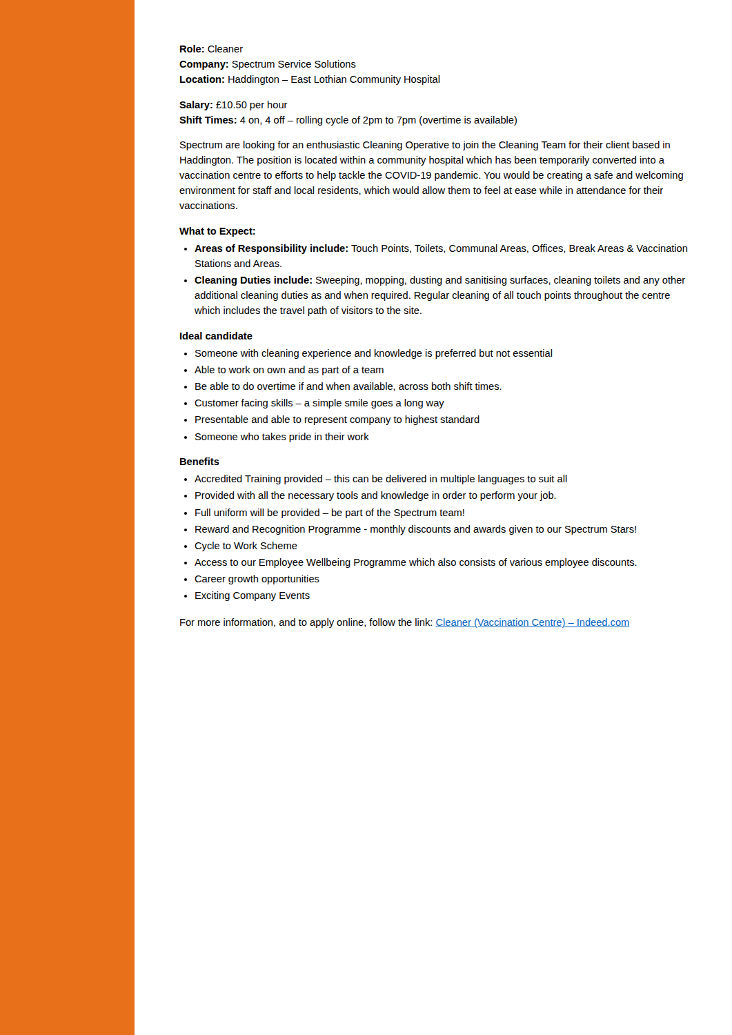Role: Cleaner
Company: Spectrum Service Solutions
Location: Haddington – East Lothian Community Hospital
Salary: £10.50 per hour
Shift Times: 4 on, 4 off – rolling cycle of 2pm to 7pm (overtime is available)
Spectrum are looking for an enthusiastic Cleaning Operative to join the Cleaning Team for their client based in Haddington. The position is located within a community hospital which has been temporarily converted into a vaccination centre to efforts to help tackle the COVID-19 pandemic. You would be creating a safe and welcoming environment for staff and local residents, which would allow them to feel at ease while in attendance for their vaccinations.
What to Expect:
Areas of Responsibility include: Touch Points, Toilets, Communal Areas, Offices, Break Areas & Vaccination Stations and Areas.
Cleaning Duties include: Sweeping, mopping, dusting and sanitising surfaces, cleaning toilets and any other additional cleaning duties as and when required. Regular cleaning of all touch points throughout the centre which includes the travel path of visitors to the site.
Ideal candidate
Someone with cleaning experience and knowledge is preferred but not essential
Able to work on own and as part of a team
Be able to do overtime if and when available, across both shift times.
Customer facing skills – a simple smile goes a long way
Presentable and able to represent company to highest standard
Someone who takes pride in their work
Benefits
Accredited Training provided – this can be delivered in multiple languages to suit all
Provided with all the necessary tools and knowledge in order to perform your job.
Full uniform will be provided – be part of the Spectrum team!
Reward and Recognition Programme - monthly discounts and awards given to our Spectrum Stars!
Cycle to Work Scheme
Access to our Employee Wellbeing Programme which also consists of various employee discounts.
Career growth opportunities
Exciting Company Events
For more information, and to apply online, follow the link: Cleaner (Vaccination Centre) – Indeed.com